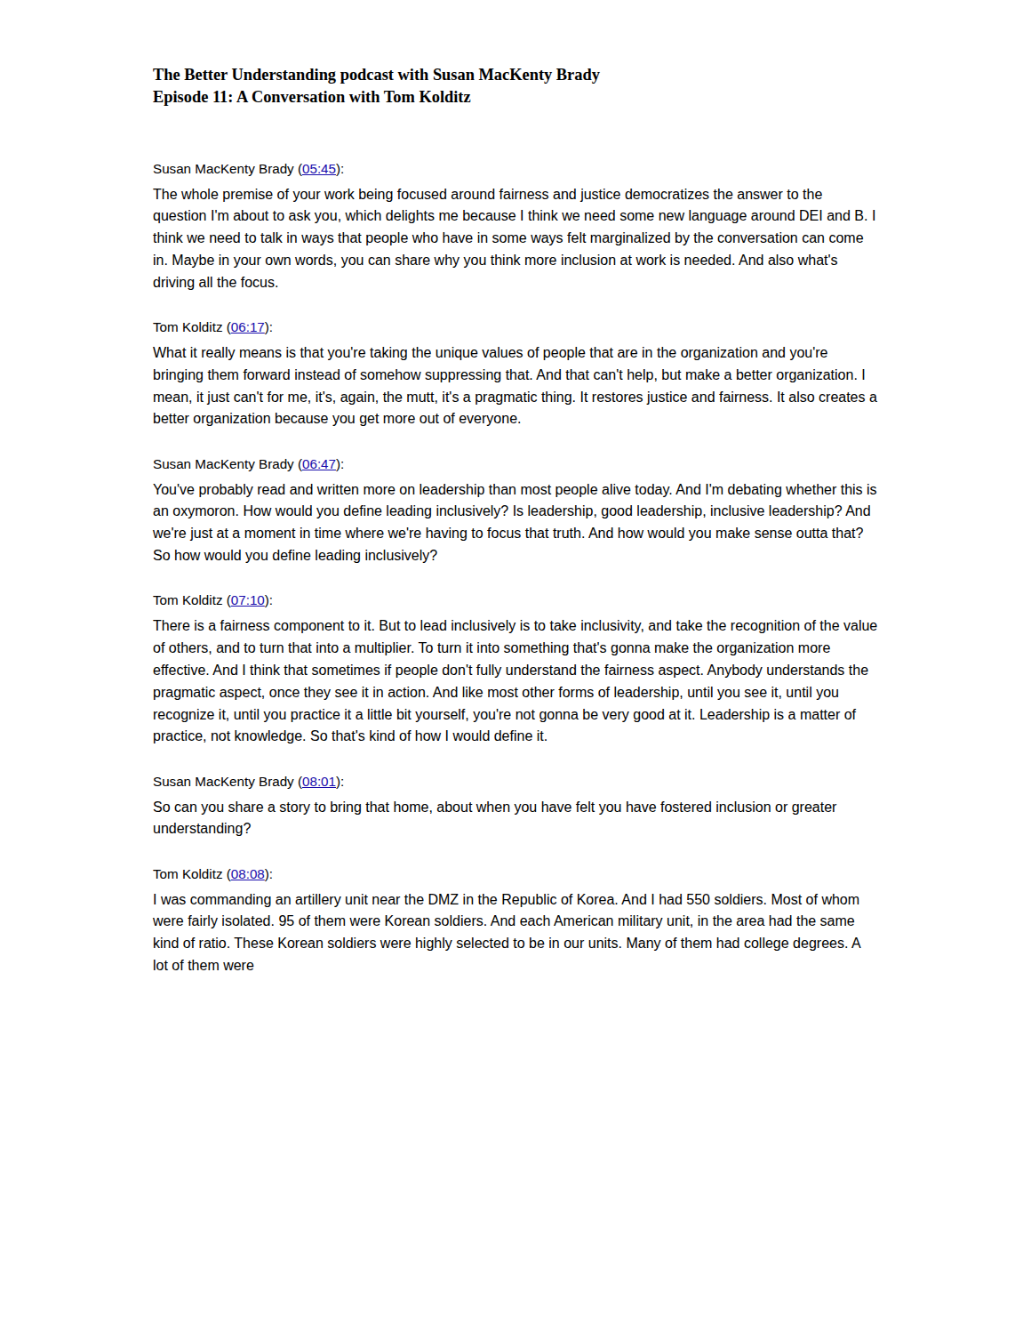The Better Understanding podcast with Susan MacKenty Brady
Episode 11: A Conversation with Tom Kolditz
Susan MacKenty Brady (05:45):
The whole premise of your work being focused around fairness and justice democratizes the answer to the question I'm about to ask you, which delights me because I think we need some new language around DEI and B. I think we need to talk in ways that people who have in some ways felt marginalized by the conversation can come in. Maybe in your own words, you can share why you think more inclusion at work is needed. And also what's driving all the focus.
Tom Kolditz (06:17):
What it really means is that you're taking the unique values of people that are in the organization and you're bringing them forward instead of somehow suppressing that. And that can't help, but make a better organization. I mean, it just can't for me, it's, again, the mutt, it's a pragmatic thing. It restores justice and fairness. It also creates a better organization because you get more out of everyone.
Susan MacKenty Brady (06:47):
You've probably read and written more on leadership than most people alive today. And I'm debating whether this is an oxymoron. How would you define leading inclusively? Is leadership, good leadership, inclusive leadership? And we're just at a moment in time where we're having to focus that truth. And how would you make sense outta that? So how would you define leading inclusively?
Tom Kolditz (07:10):
There is a fairness component to it. But to lead inclusively is to take inclusivity, and take the recognition of the value of others, and to turn that into a multiplier. To turn it into something that's gonna make the organization more effective. And I think that sometimes if people don't fully understand the fairness aspect. Anybody understands the pragmatic aspect, once they see it in action. And like most other forms of leadership, until you see it, until you recognize it, until you practice it a little bit yourself, you're not gonna be very good at it. Leadership is a matter of practice, not knowledge. So that's kind of how I would define it.
Susan MacKenty Brady (08:01):
So can you share a story to bring that home, about when you have felt you have fostered inclusion or greater understanding?
Tom Kolditz (08:08):
I was commanding an artillery unit near the DMZ in the Republic of Korea. And I had 550 soldiers. Most of whom were fairly isolated. 95 of them were Korean soldiers. And each American military unit, in the area had the same kind of ratio. These Korean soldiers were highly selected to be in our units. Many of them had college degrees. A lot of them were